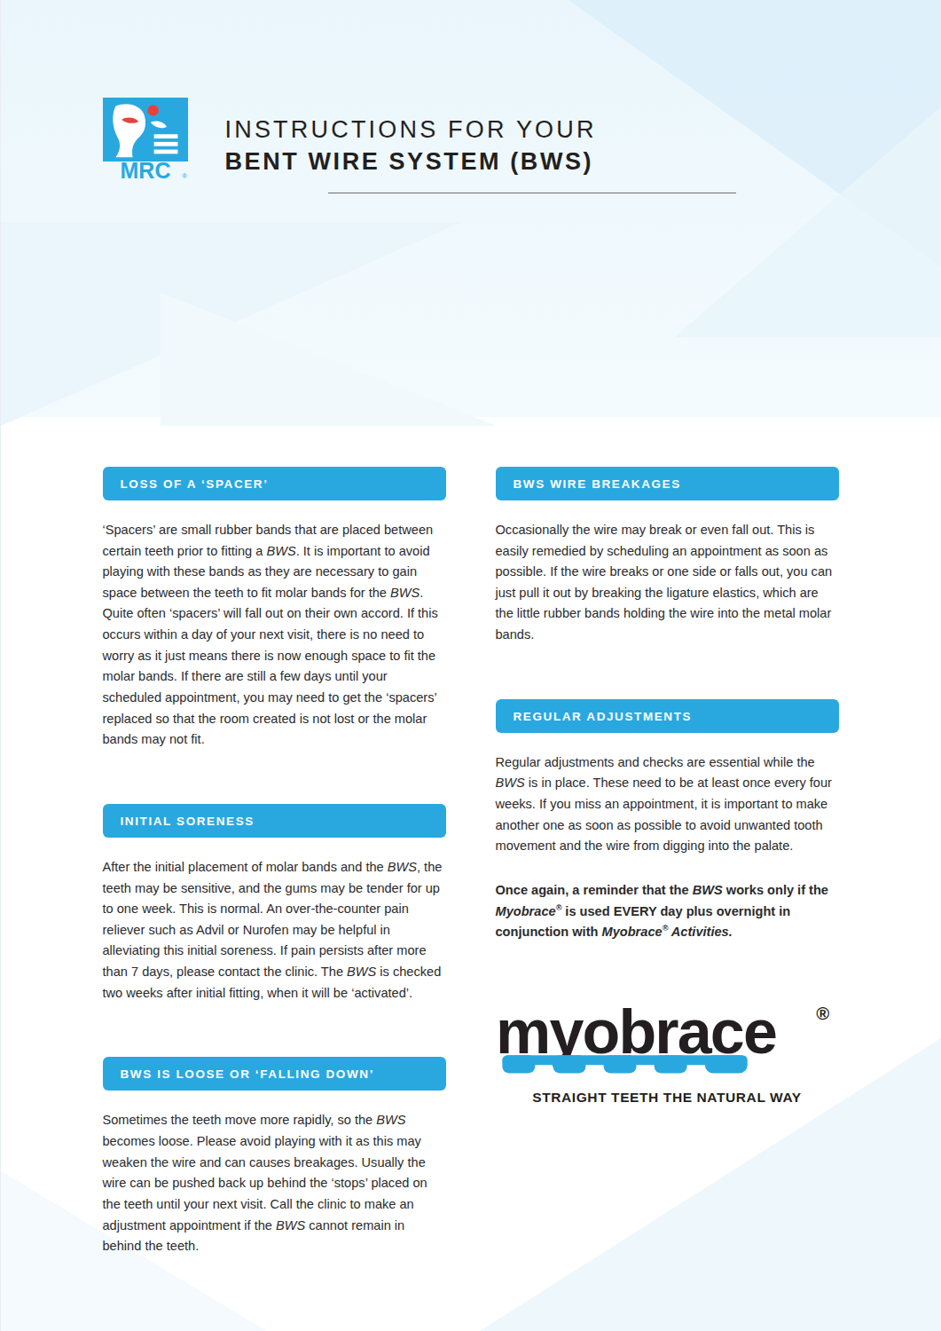MRC ®
Instructions for your Bent Wire System (BWS)
Loss of a ‘spacer’
‘Spacers’ are small rubber bands that are placed between certain teeth prior to fitting a BWS. It is important to avoid playing with these bands as they are necessary to gain space between the teeth to fit molar bands for the BWS. Quite often ‘spacers’ will fall out on their own accord. If this occurs within a day of your next visit, there is no need to worry as it just means there is now enough space to fit the molar bands. If there are still a few days until your scheduled appointment, you may need to get the ‘spacers’ replaced so that the room created is not lost or the molar bands may not fit.
Initial soreness
After the initial placement of molar bands and the BWS, the teeth may be sensitive, and the gums may be tender for up to one week. This is normal. An over-the-counter pain reliever such as Advil or Nurofen may be helpful in alleviating this initial soreness. If pain persists after more than 7 days, please contact the clinic. The BWS is checked two weeks after initial fitting, when it will be ‘activated’.
BWS is loose or ‘falling down’
Sometimes the teeth move more rapidly, so the BWS becomes loose. Please avoid playing with it as this may weaken the wire and can causes breakages. Usually the wire can be pushed back up behind the ‘stops’ placed on the teeth until your next visit. Call the clinic to make an adjustment appointment if the BWS cannot remain in behind the teeth.
BWS wire breakages
Occasionally the wire may break or even fall out. This is easily remedied by scheduling an appointment as soon as possible. If the wire breaks or one side or falls out, you can just pull it out by breaking the ligature elastics, which are the little rubber bands holding the wire into the metal molar bands.
Regular adjustments
Regular adjustments and checks are essential while the BWS is in place. These need to be at least once every four weeks. If you miss an appointment, it is important to make another one as soon as possible to avoid unwanted tooth movement and the wire from digging into the palate.
Once again, a reminder that the BWS works only if the Myobrace® is used EVERY day plus overnight in conjunction with Myobrace® Activities.
myobrace ®
Straight teeth the natural way